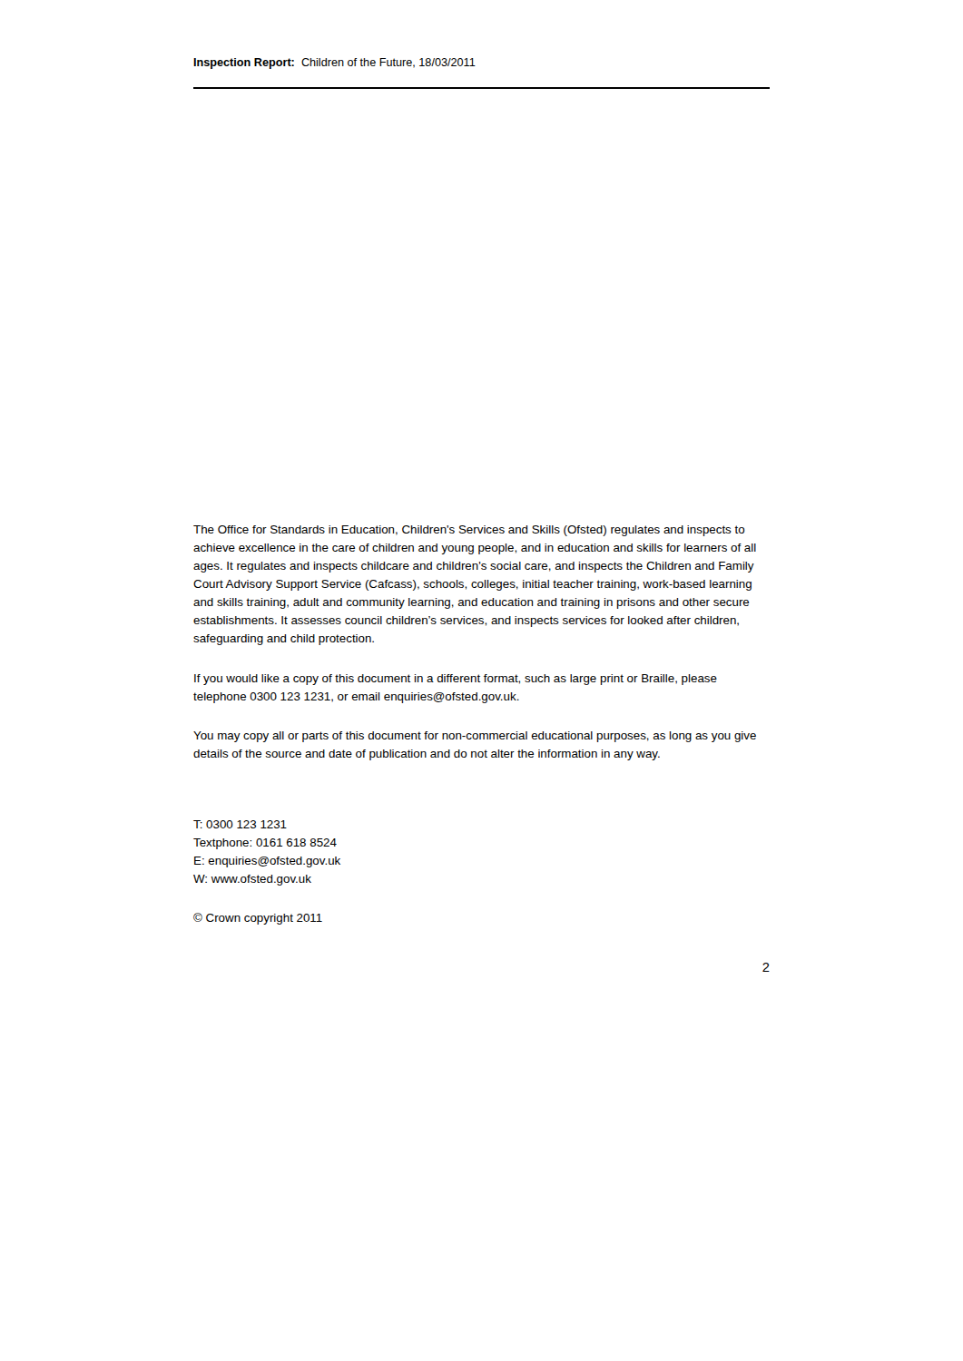Inspection Report: Children of the Future, 18/03/2011
The Office for Standards in Education, Children's Services and Skills (Ofsted) regulates and inspects to achieve excellence in the care of children and young people, and in education and skills for learners of all ages. It regulates and inspects childcare and children's social care, and inspects the Children and Family Court Advisory Support Service (Cafcass), schools, colleges, initial teacher training, work-based learning and skills training, adult and community learning, and education and training in prisons and other secure establishments. It assesses council children’s services, and inspects services for looked after children, safeguarding and child protection.
If you would like a copy of this document in a different format, such as large print or Braille, please telephone 0300 123 1231, or email enquiries@ofsted.gov.uk.
You may copy all or parts of this document for non-commercial educational purposes, as long as you give details of the source and date of publication and do not alter the information in any way.
T: 0300 123 1231
Textphone: 0161 618 8524
E: enquiries@ofsted.gov.uk
W: www.ofsted.gov.uk
© Crown copyright 2011
2